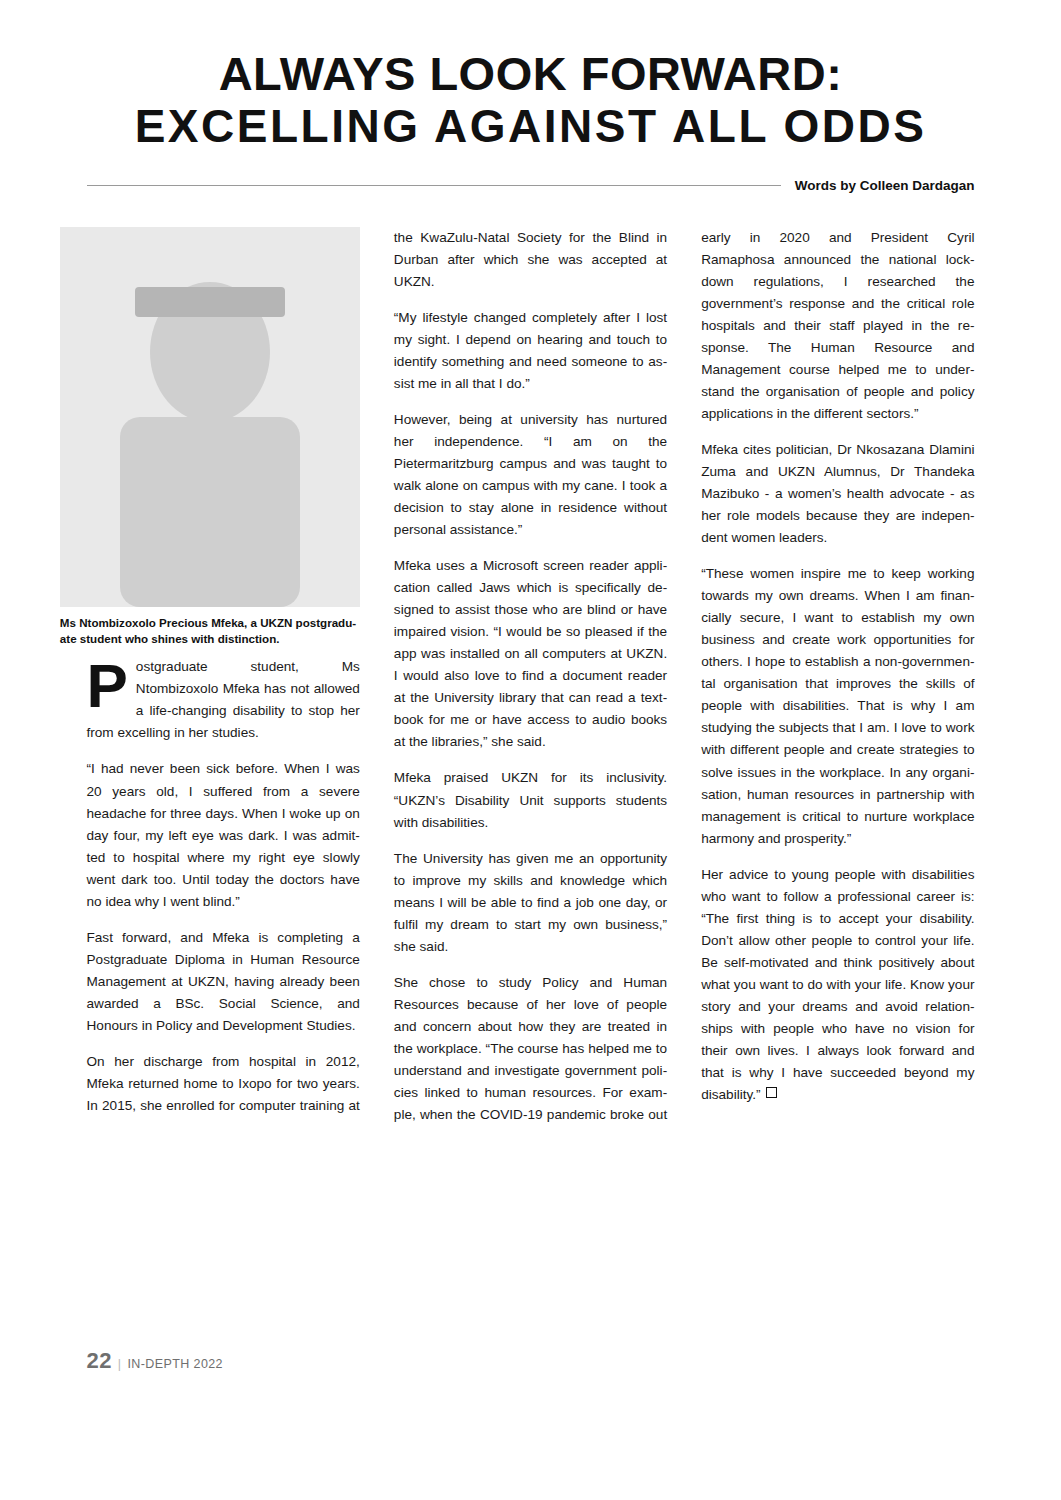ALWAYS LOOK FORWARD: EXCELLING AGAINST ALL ODDS
Words by Colleen Dardagan
Ms Ntombizoxolo Precious Mfeka, a UKZN postgraduate student who shines with distinction.
Postgraduate student, Ms Ntombizoxolo Mfeka has not allowed a life-changing disability to stop her from excelling in her studies.
“I had never been sick before. When I was 20 years old, I suffered from a severe headache for three days. When I woke up on day four, my left eye was dark. I was admitted to hospital where my right eye slowly went dark too. Until today the doctors have no idea why I went blind.”
Fast forward, and Mfeka is completing a Postgraduate Diploma in Human Resource Management at UKZN, having already been awarded a BSc. Social Science, and Honours in Policy and Development Studies.
On her discharge from hospital in 2012, Mfeka returned home to Ixopo for two years. In 2015, she enrolled for computer training at the KwaZulu-Natal Society for the Blind in Durban after which she was accepted at UKZN.
“My lifestyle changed completely after I lost my sight. I depend on hearing and touch to identify something and need someone to assist me in all that I do.”
However, being at university has nurtured her independence. “I am on the Pietermaritzburg campus and was taught to walk alone on campus with my cane. I took a decision to stay alone in residence without personal assistance.”
Mfeka uses a Microsoft screen reader application called Jaws which is specifically designed to assist those who are blind or have impaired vision. “I would be so pleased if the app was installed on all computers at UKZN. I would also love to find a document reader at the University library that can read a textbook for me or have access to audio books at the libraries,” she said.
Mfeka praised UKZN for its inclusivity. “UKZN’s Disability Unit supports students with disabilities.
The University has given me an opportunity to improve my skills and knowledge which means I will be able to find a job one day, or fulfil my dream to start my own business,” she said.
She chose to study Policy and Human Resources because of her love of people and concern about how they are treated in the workplace. “The course has helped me to understand and investigate government policies linked to human resources. For example, when the COVID-19 pandemic broke out early in 2020 and President Cyril Ramaphosa announced the national lockdown regulations, I researched the government’s response and the critical role hospitals and their staff played in the response. The Human Resource and Management course helped me to understand the organisation of people and policy applications in the different sectors.”
Mfeka cites politician, Dr Nkosazana Dlamini Zuma and UKZN Alumnus, Dr Thandeka Mazibuko - a women’s health advocate - as her role models because they are independent women leaders.
“These women inspire me to keep working towards my own dreams. When I am financially secure, I want to establish my own business and create work opportunities for others. I hope to establish a non-governmental organisation that improves the skills of people with disabilities. That is why I am studying the subjects that I am. I love to work with different people and create strategies to solve issues in the workplace. In any organisation, human resources in partnership with management is critical to nurture workplace harmony and prosperity.”
Her advice to young people with disabilities who want to follow a professional career is: “The first thing is to accept your disability. Don’t allow other people to control your life. Be self-motivated and think positively about what you want to do with your life. Know your story and your dreams and avoid relationships with people who have no vision for their own lives. I always look forward and that is why I have succeeded beyond my disability.”
22 | IN-DEPTH 2022